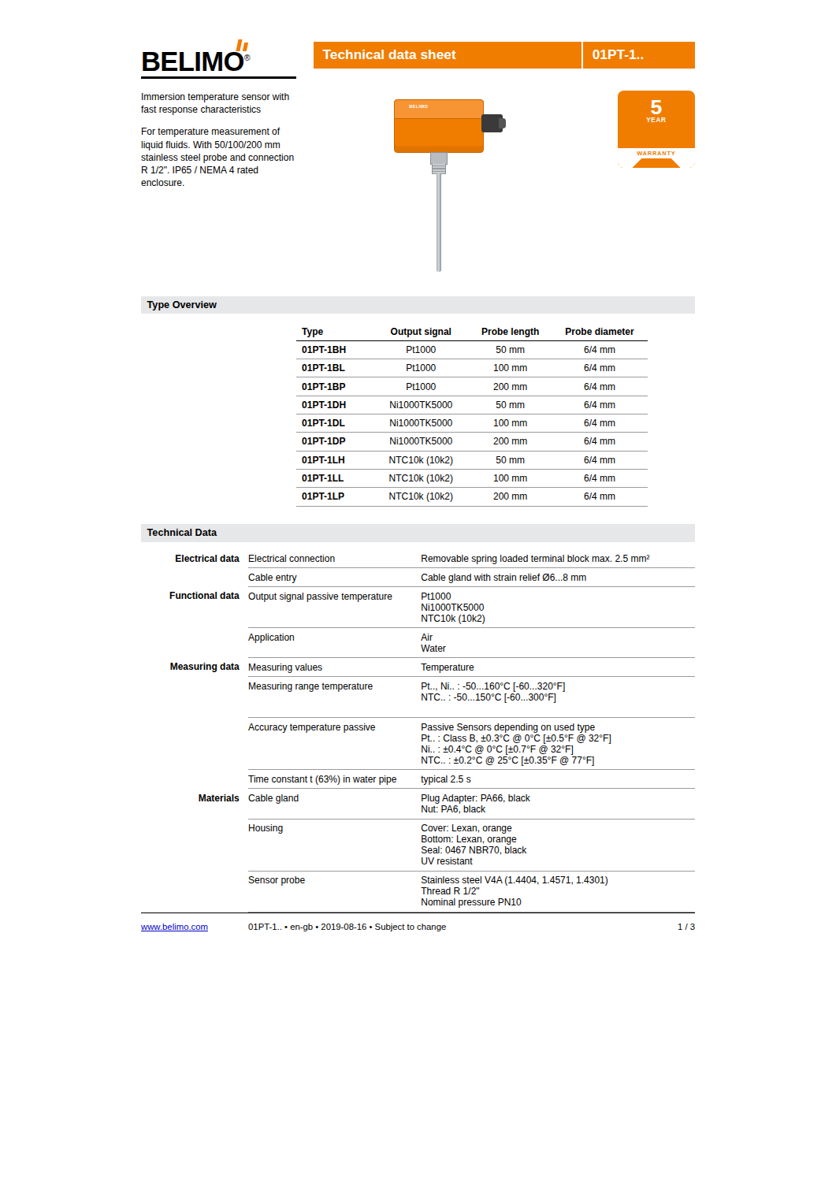BELIMO®
Technical data sheet
01PT-1..
Immersion temperature sensor with fast response characteristics
For temperature measurement of liquid fluids. With 50/100/200 mm stainless steel probe and connection R 1/2". IP65 / NEMA 4 rated enclosure.
BELIMO
5
YEAR
WARRANTY
Type Overview
| Type | Output signal | Probe length | Probe diameter |
| --- | --- | --- | --- |
| 01PT-1BH | Pt1000 | 50 mm | 6/4 mm |
| 01PT-1BL | Pt1000 | 100 mm | 6/4 mm |
| 01PT-1BP | Pt1000 | 200 mm | 6/4 mm |
| 01PT-1DH | Ni1000TK5000 | 50 mm | 6/4 mm |
| 01PT-1DL | Ni1000TK5000 | 100 mm | 6/4 mm |
| 01PT-1DP | Ni1000TK5000 | 200 mm | 6/4 mm |
| 01PT-1LH | NTC10k (10k2) | 50 mm | 6/4 mm |
| 01PT-1LL | NTC10k (10k2) | 100 mm | 6/4 mm |
| 01PT-1LP | NTC10k (10k2) | 200 mm | 6/4 mm |
Technical Data
| Electrical data | Electrical connection | Removable spring loaded terminal block max. 2.5 mm² |
| | Cable entry | Cable gland with strain relief Ø6...8 mm |
| Functional data | Output signal passive temperature | Pt1000 Ni1000TK5000 NTC10k (10k2) |
| | Application | Air Water |
| Measuring data | Measuring values | Temperature |
| | Measuring range temperature | Pt.., Ni.. : -50...160°C [-60...320°F] NTC.. : -50...150°C [-60...300°F] |
| | Accuracy temperature passive | Passive Sensors depending on used type Pt.. : Class B, ±0.3°C @ 0°C [±0.5°F @ 32°F] Ni.. : ±0.4°C @ 0°C [±0.7°F @ 32°F] NTC.. : ±0.2°C @ 25°C [±0.35°F @ 77°F] |
| | Time constant t (63%) in water pipe | typical 2.5 s |
| Materials | Cable gland | Plug Adapter: PA66, black Nut: PA6, black |
| | Housing | Cover: Lexan, orange Bottom: Lexan, orange Seal: 0467 NBR70, black UV resistant |
| | Sensor probe | Stainless steel V4A (1.4404, 1.4571, 1.4301) Thread R 1/2" Nominal pressure PN10 |
www.belimo.com
01PT-1.. • en-gb • 2019-08-16 • Subject to change
1 / 3